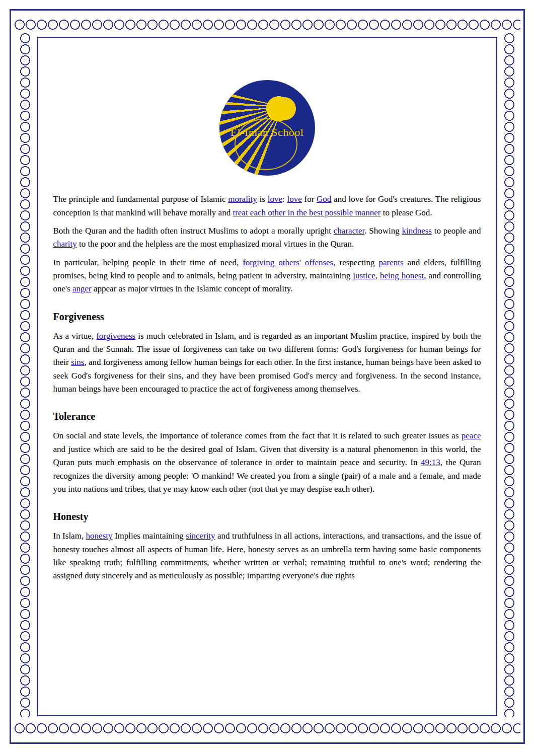El-Iman School
The principle and fundamental purpose of Islamic morality is love: love for God and love for God's creatures. The religious conception is that mankind will behave morally and treat each other in the best possible manner to please God.
Both the Quran and the hadith often instruct Muslims to adopt a morally upright character. Showing kindness to people and charity to the poor and the helpless are the most emphasized moral virtues in the Quran.
In particular, helping people in their time of need, forgiving others' offenses, respecting parents and elders, fulfilling promises, being kind to people and to animals, being patient in adversity, maintaining justice, being honest, and controlling one's anger appear as major virtues in the Islamic concept of morality.
Forgiveness
As a virtue, forgiveness is much celebrated in Islam, and is regarded as an important Muslim practice, inspired by both the Quran and the Sunnah. The issue of forgiveness can take on two different forms: God's forgiveness for human beings for their sins, and forgiveness among fellow human beings for each other. In the first instance, human beings have been asked to seek God's forgiveness for their sins, and they have been promised God's mercy and forgiveness. In the second instance, human beings have been encouraged to practice the act of forgiveness among themselves.
Tolerance
On social and state levels, the importance of tolerance comes from the fact that it is related to such greater issues as peace and justice which are said to be the desired goal of Islam. Given that diversity is a natural phenomenon in this world, the Quran puts much emphasis on the observance of tolerance in order to maintain peace and security. In 49:13, the Quran recognizes the diversity among people: 'O mankind! We created you from a single (pair) of a male and a female, and made you into nations and tribes, that ye may know each other (not that ye may despise each other).
Honesty
In Islam, honesty Implies maintaining sincerity and truthfulness in all actions, interactions, and transactions, and the issue of honesty touches almost all aspects of human life. Here, honesty serves as an umbrella term having some basic components like speaking truth; fulfilling commitments, whether written or verbal; remaining truthful to one's word; rendering the assigned duty sincerely and as meticulously as possible; imparting everyone's due rights
1